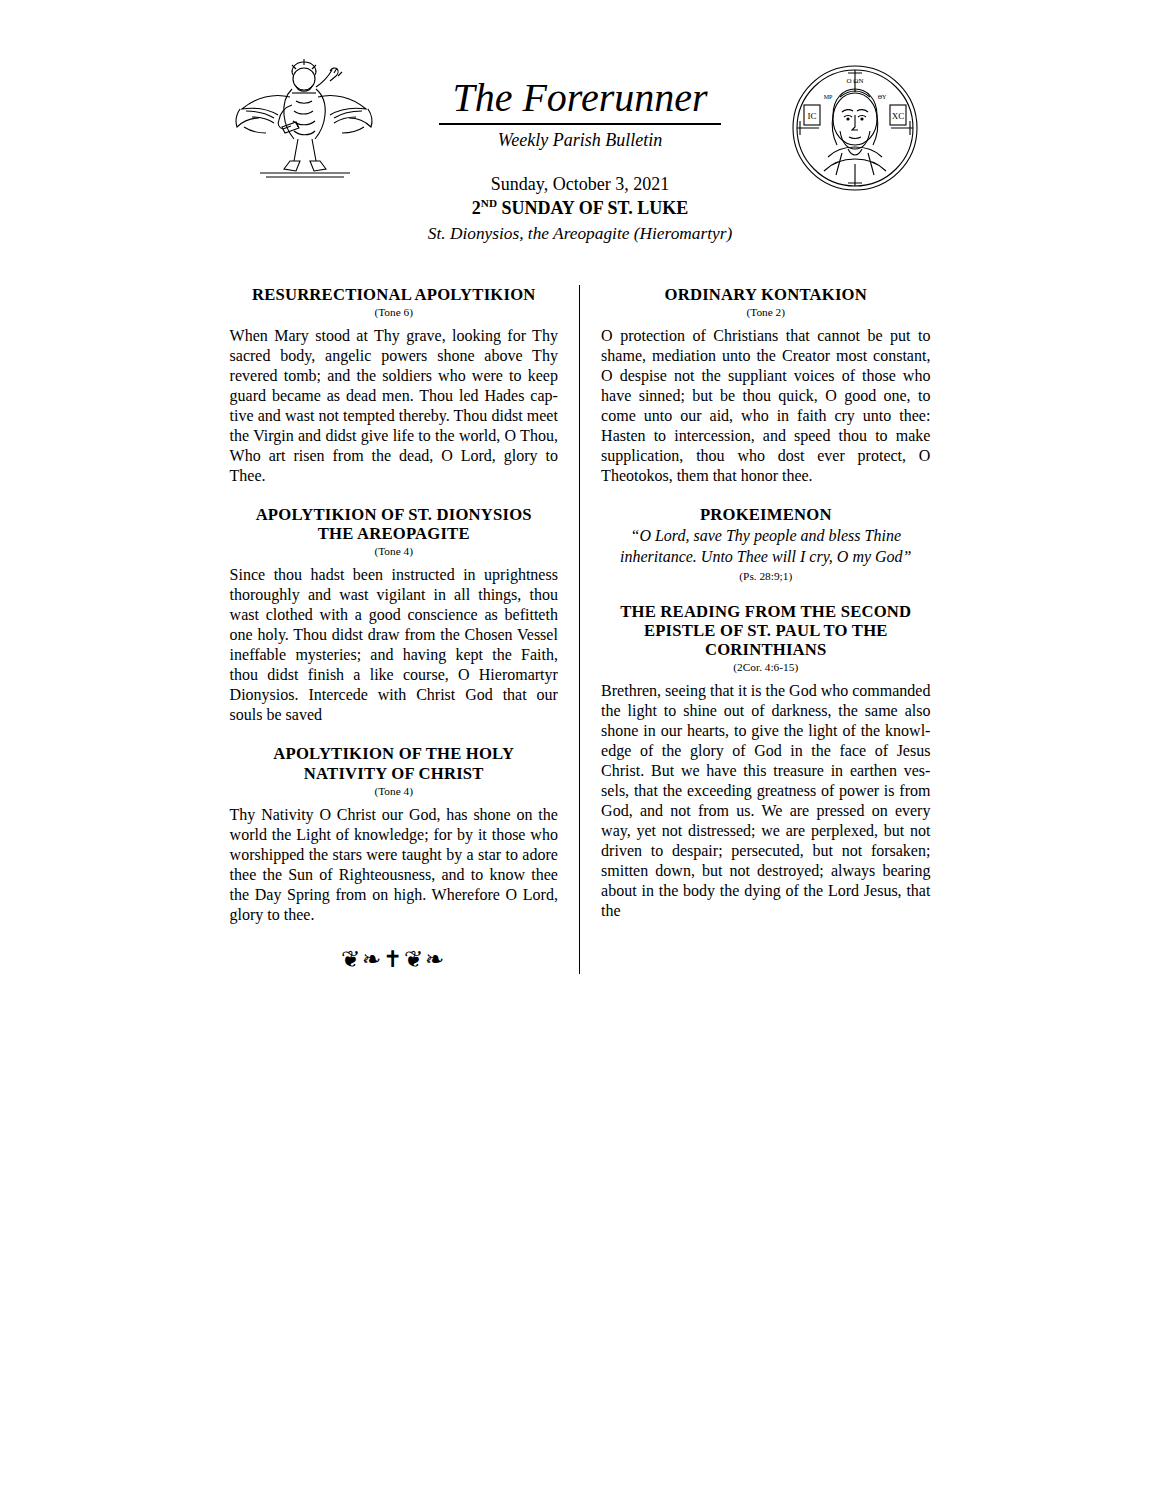The Forerunner
Weekly Parish Bulletin
Sunday, October 3, 2021
2ND SUNDAY OF ST. LUKE
St. Dionysios, the Areopagite (Hieromartyr)
IC XC O ΩN MP ΘY
Resurrectional Apolytikion
(Tone 6)
When Mary stood at Thy grave, looking for Thy sacred body, angelic powers shone above Thy revered tomb; and the soldiers who were to keep guard became as dead men. Thou led Hades captive and wast not tempted thereby. Thou didst meet the Virgin and didst give life to the world, O Thou, Who art risen from the dead, O Lord, glory to Thee.
Apolytikion of St. Dionysios
the Areopagite
(Tone 4)
Since thou hadst been instructed in uprightness thoroughly and wast vigilant in all things, thou wast clothed with a good conscience as befitteth one holy. Thou didst draw from the Chosen Vessel ineffable mysteries; and having kept the Faith, thou didst finish a like course, O Hieromartyr Dionysios. Intercede with Christ God that our souls be saved
Apolytikion of the Holy
Nativity of Christ
(Tone 4)
Thy Nativity O Christ our God, has shone on the world the Light of knowledge; for by it those who worshipped the stars were taught by a star to adore thee the Sun of Righteousness, and to know thee the Day Spring from on high. Wherefore O Lord, glory to thee.
❦❧✝❦❧
Ordinary Kontakion
(Tone 2)
O protection of Christians that cannot be put to shame, mediation unto the Creator most constant, O despise not the suppliant voices of those who have sinned; but be thou quick, O good one, to come unto our aid, who in faith cry unto thee: Hasten to intercession, and speed thou to make supplication, thou who dost ever protect, O Theotokos, them that honor thee.
Prokeimenon
“O Lord, save Thy people and bless Thine inheritance. Unto Thee will I cry, O my God”
(Ps. 28:9;1)
The Reading from the Second Epistle of St. Paul to the Corinthians
(2Cor. 4:6-15)
Brethren, seeing that it is the God who commanded the light to shine out of darkness, the same also shone in our hearts, to give the light of the knowledge of the glory of God in the face of Jesus Christ. But we have this treasure in earthen vessels, that the exceeding greatness of power is from God, and not from us. We are pressed on every way, yet not distressed; we are perplexed, but not driven to despair; persecuted, but not forsaken; smitten down, but not destroyed; always bearing about in the body the dying of the Lord Jesus, that the